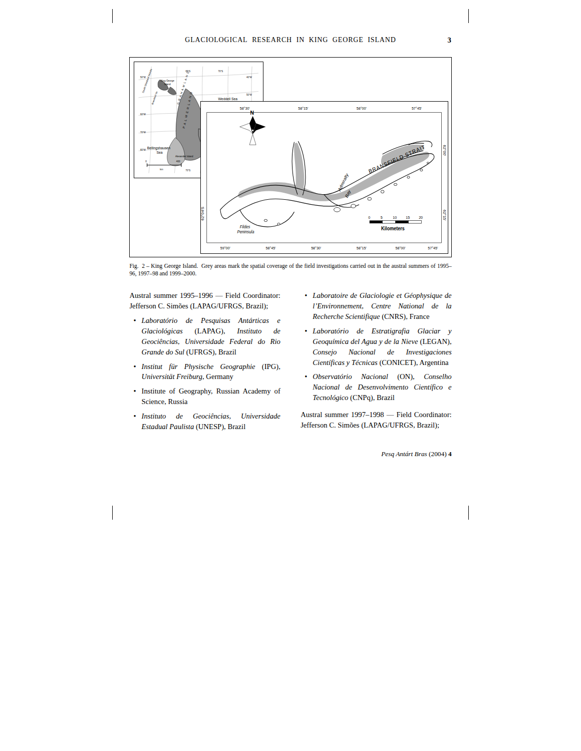GLACIOLOGICAL RESEARCH IN KING GEORGE ISLAND 3
Weddell Sea Bellingshausen Sea P A L M E R L A N D G R A H A M L A N D Alexander Island King George Island South Shetland Islands Bransfield Str. 50°W 60°W 70°W 80°W 40°W 50°W 60°W 70°W 80°W 65°S 70°S 75°S 70°S 0 400 km
58°30' 58°15' 58°00' 57°45' 59°00' 58°45' 58°30' 58°15' 58°00' 57°45' 62°00' 62°15' 62°04'S N Admiralty Bay BRANSFIELD STRAIT Fildes Peninsula 0 5 10 15 20 Kilometers
Fig. 2 – King George Island. Grey areas mark the spatial coverage of the field investigations carried out in the austral summers of 1995–96, 1997–98 and 1999–2000.
Austral summer 1995–1996 — Field Coordinator: Jefferson C. Simões (LAPAG/UFRGS, Brazil);
Laboratório de Pesquisas Antárticas e Glaciológicas (LAPAG), Instituto de Geociências, Universidade Federal do Rio Grande do Sul (UFRGS), Brazil
Institut für Physische Geographie (IPG), Universität Freiburg, Germany
Institute of Geography, Russian Academy of Science, Russia
Instituto de Geociências, Universidade Estadual Paulista (UNESP), Brazil
Laboratoire de Glaciologie et Géophysique de l’Environnement, Centre National de la Recherche Scientifique (CNRS), France
Laboratório de Estratigrafia Glaciar y Geoquímica del Agua y de la Nieve (LEGAN), Consejo Nacional de Investigaciones Científicas y Técnicas (CONICET), Argentina
Observatório Nacional (ON), Conselho Nacional de Desenvolvimento Científico e Tecnológico (CNPq), Brazil
Austral summer 1997–1998 — Field Coordinator: Jefferson C. Simões (LAPAG/UFRGS, Brazil);
Pesq Antárt Bras (2004) 4